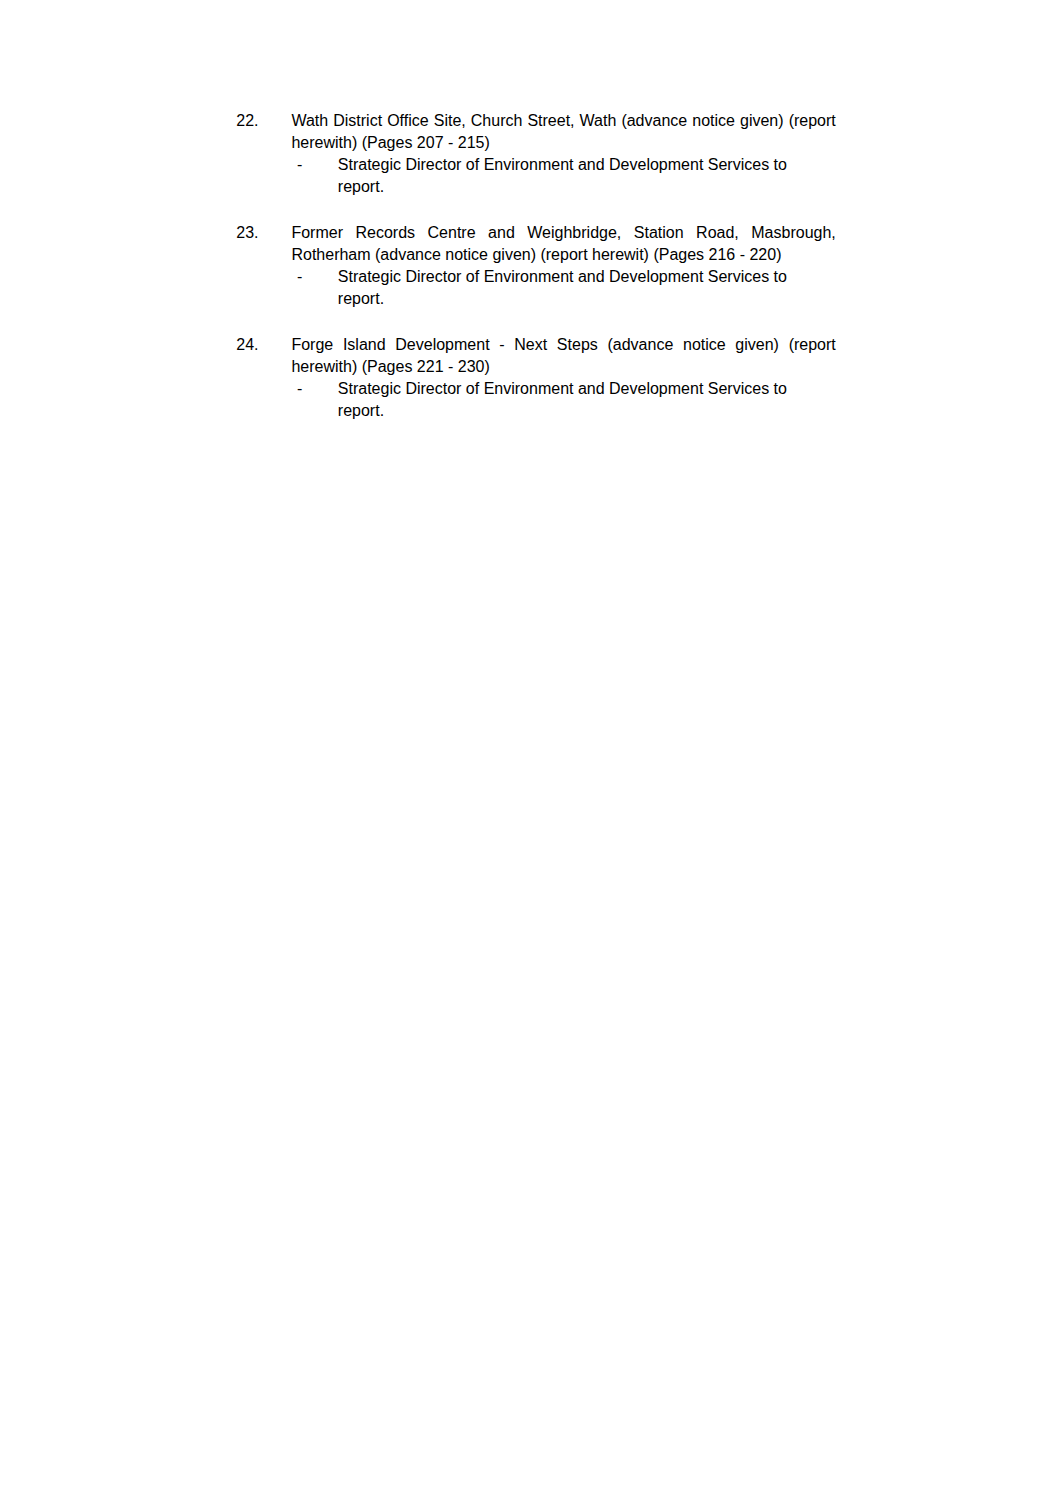22.
Wath District Office Site, Church Street, Wath (advance notice given) (report herewith) (Pages 207 - 215)
-
Strategic Director of Environment and Development Services to report.
23.
Former Records Centre and Weighbridge, Station Road, Masbrough, Rotherham (advance notice given) (report herewit) (Pages 216 - 220)
-
Strategic Director of Environment and Development Services to report.
24.
Forge Island Development - Next Steps (advance notice given) (report herewith) (Pages 221 - 230)
-
Strategic Director of Environment and Development Services to report.